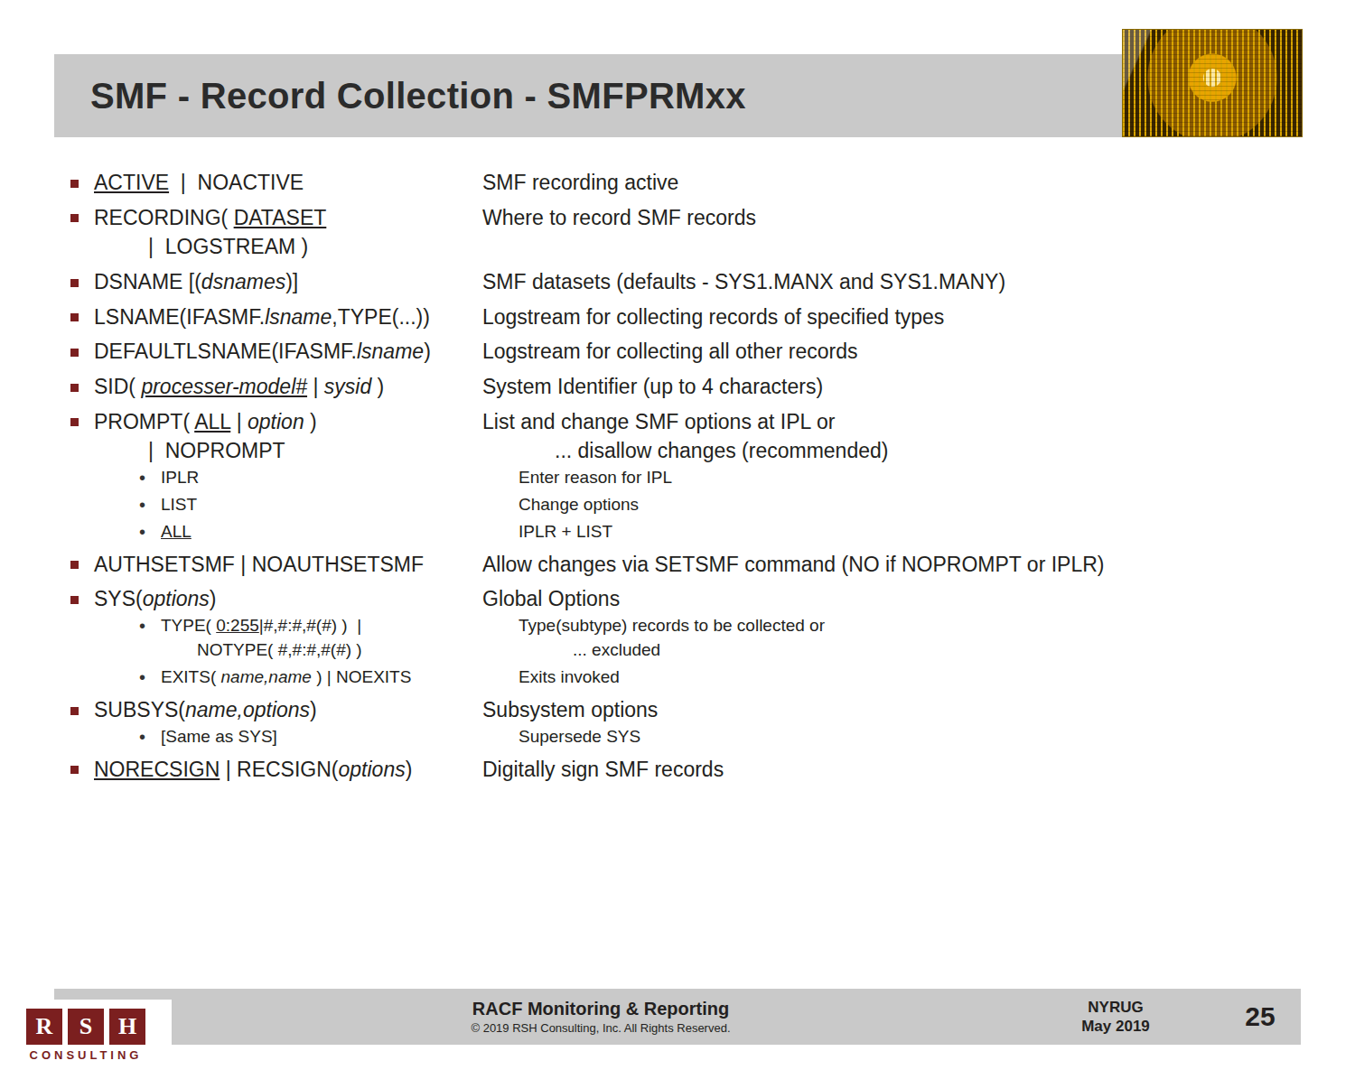SMF - Record Collection - SMFPRMxx
ACTIVE | NOACTIVE
SMF recording active
RECORDING( DATASET
Where to record SMF records
| LOGSTREAM )
DSNAME [(dsnames)]
SMF datasets (defaults - SYS1.MANX and SYS1.MANY)
LSNAME(IFASMF.lsname,TYPE(...))
Logstream for collecting records of specified types
DEFAULTLSNAME(IFASMF.lsname)
Logstream for collecting all other records
SID( processer-model# | sysid )
System Identifier (up to 4 characters)
PROMPT( ALL | option )
List and change SMF options at IPL or
| NOPROMPT
... disallow changes (recommended)
IPLR
Enter reason for IPL
LIST
Change options
ALL
IPLR + LIST
AUTHSETSMF | NOAUTHSETSMF
Allow changes via SETSMF command (NO if NOPROMPT or IPLR)
SYS(options)
Global Options
TYPE( 0:255|#,#:#,#(#) ) |
Type(subtype) records to be collected or
NOTYPE( #,#:#,#(#) )
... excluded
EXITS( name,name ) | NOEXITS
Exits invoked
SUBSYS(name,options)
Subsystem options
[Same as SYS]
Supersede SYS
NORECSIGN | RECSIGN(options)
Digitally sign SMF records
RACF Monitoring & Reporting © 2019 RSH Consulting, Inc. All Rights Reserved.
NYRUG
May 2019
25
RSH
CONSULTING